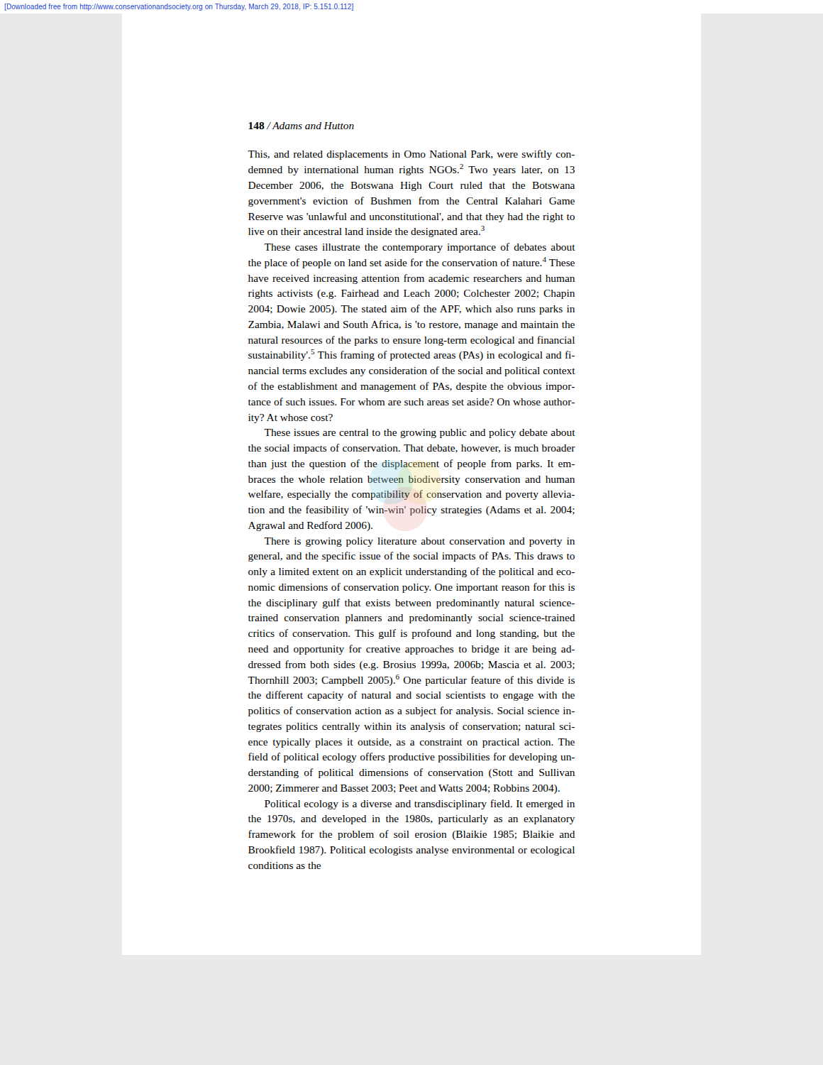[Downloaded free from http://www.conservationandsociety.org on Thursday, March 29, 2018, IP: 5.151.0.112]
148 / Adams and Hutton
This, and related displacements in Omo National Park, were swiftly condemned by international human rights NGOs.2 Two years later, on 13 December 2006, the Botswana High Court ruled that the Botswana government's eviction of Bushmen from the Central Kalahari Game Reserve was 'unlawful and unconstitutional', and that they had the right to live on their ancestral land inside the designated area.3
These cases illustrate the contemporary importance of debates about the place of people on land set aside for the conservation of nature.4 These have received increasing attention from academic researchers and human rights activists (e.g. Fairhead and Leach 2000; Colchester 2002; Chapin 2004; Dowie 2005). The stated aim of the APF, which also runs parks in Zambia, Malawi and South Africa, is 'to restore, manage and maintain the natural resources of the parks to ensure long-term ecological and financial sustainability'.5 This framing of protected areas (PAs) in ecological and financial terms excludes any consideration of the social and political context of the establishment and management of PAs, despite the obvious importance of such issues. For whom are such areas set aside? On whose authority? At whose cost?
These issues are central to the growing public and policy debate about the social impacts of conservation. That debate, however, is much broader than just the question of the displacement of people from parks. It embraces the whole relation between biodiversity conservation and human welfare, especially the compatibility of conservation and poverty alleviation and the feasibility of 'win-win' policy strategies (Adams et al. 2004; Agrawal and Redford 2006).
There is growing policy literature about conservation and poverty in general, and the specific issue of the social impacts of PAs. This draws to only a limited extent on an explicit understanding of the political and economic dimensions of conservation policy. One important reason for this is the disciplinary gulf that exists between predominantly natural science-trained conservation planners and predominantly social science-trained critics of conservation. This gulf is profound and long standing, but the need and opportunity for creative approaches to bridge it are being addressed from both sides (e.g. Brosius 1999a, 2006b; Mascia et al. 2003; Thornhill 2003; Campbell 2005).6 One particular feature of this divide is the different capacity of natural and social scientists to engage with the politics of conservation action as a subject for analysis. Social science integrates politics centrally within its analysis of conservation; natural science typically places it outside, as a constraint on practical action. The field of political ecology offers productive possibilities for developing understanding of political dimensions of conservation (Stott and Sullivan 2000; Zimmerer and Basset 2003; Peet and Watts 2004; Robbins 2004).
Political ecology is a diverse and transdisciplinary field. It emerged in the 1970s, and developed in the 1980s, particularly as an explanatory framework for the problem of soil erosion (Blaikie 1985; Blaikie and Brookfield 1987). Political ecologists analyse environmental or ecological conditions as the